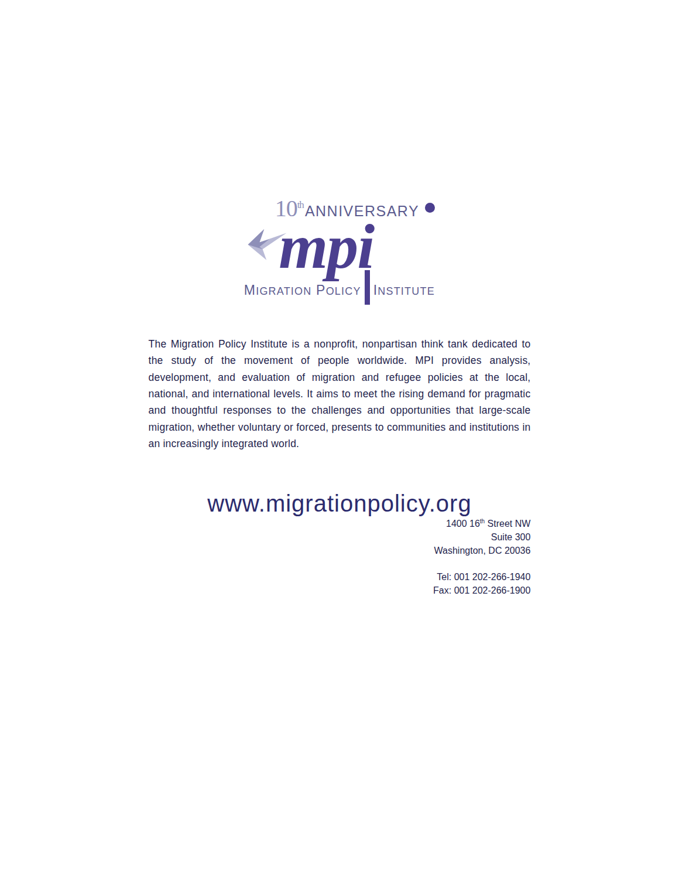10th ANNIVERSARY
mpi
MIGRATION POLICY INSTITUTE
The Migration Policy Institute is a nonprofit, nonpartisan think tank dedicated to the study of the movement of people worldwide. MPI provides analysis, development, and evaluation of migration and refugee policies at the local, national, and international levels. It aims to meet the rising demand for pragmatic and thoughtful responses to the challenges and opportunities that large-scale migration, whether voluntary or forced, presents to communities and institutions in an increasingly integrated world.
www.migrationpolicy.org
1400 16th Street NW
Suite 300
Washington, DC 20036
Tel: 001 202-266-1940
Fax: 001 202-266-1900